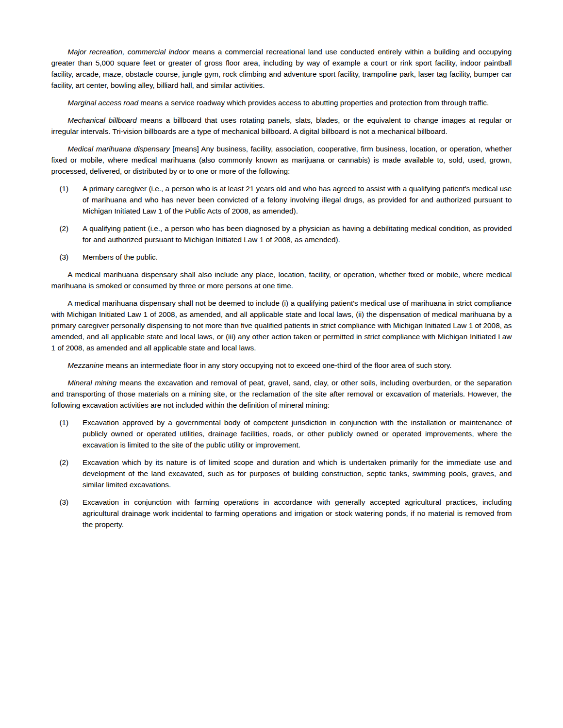Major recreation, commercial indoor means a commercial recreational land use conducted entirely within a building and occupying greater than 5,000 square feet or greater of gross floor area, including by way of example a court or rink sport facility, indoor paintball facility, arcade, maze, obstacle course, jungle gym, rock climbing and adventure sport facility, trampoline park, laser tag facility, bumper car facility, art center, bowling alley, billiard hall, and similar activities.
Marginal access road means a service roadway which provides access to abutting properties and protection from through traffic.
Mechanical billboard means a billboard that uses rotating panels, slats, blades, or the equivalent to change images at regular or irregular intervals. Tri-vision billboards are a type of mechanical billboard. A digital billboard is not a mechanical billboard.
Medical marihuana dispensary [means] Any business, facility, association, cooperative, firm business, location, or operation, whether fixed or mobile, where medical marihuana (also commonly known as marijuana or cannabis) is made available to, sold, used, grown, processed, delivered, or distributed by or to one or more of the following:
(1) A primary caregiver (i.e., a person who is at least 21 years old and who has agreed to assist with a qualifying patient's medical use of marihuana and who has never been convicted of a felony involving illegal drugs, as provided for and authorized pursuant to Michigan Initiated Law 1 of the Public Acts of 2008, as amended).
(2) A qualifying patient (i.e., a person who has been diagnosed by a physician as having a debilitating medical condition, as provided for and authorized pursuant to Michigan Initiated Law 1 of 2008, as amended).
(3) Members of the public.
A medical marihuana dispensary shall also include any place, location, facility, or operation, whether fixed or mobile, where medical marihuana is smoked or consumed by three or more persons at one time.
A medical marihuana dispensary shall not be deemed to include (i) a qualifying patient's medical use of marihuana in strict compliance with Michigan Initiated Law 1 of 2008, as amended, and all applicable state and local laws, (ii) the dispensation of medical marihuana by a primary caregiver personally dispensing to not more than five qualified patients in strict compliance with Michigan Initiated Law 1 of 2008, as amended, and all applicable state and local laws, or (iii) any other action taken or permitted in strict compliance with Michigan Initiated Law 1 of 2008, as amended and all applicable state and local laws.
Mezzanine means an intermediate floor in any story occupying not to exceed one-third of the floor area of such story.
Mineral mining means the excavation and removal of peat, gravel, sand, clay, or other soils, including overburden, or the separation and transporting of those materials on a mining site, or the reclamation of the site after removal or excavation of materials. However, the following excavation activities are not included within the definition of mineral mining:
(1) Excavation approved by a governmental body of competent jurisdiction in conjunction with the installation or maintenance of publicly owned or operated utilities, drainage facilities, roads, or other publicly owned or operated improvements, where the excavation is limited to the site of the public utility or improvement.
(2) Excavation which by its nature is of limited scope and duration and which is undertaken primarily for the immediate use and development of the land excavated, such as for purposes of building construction, septic tanks, swimming pools, graves, and similar limited excavations.
(3) Excavation in conjunction with farming operations in accordance with generally accepted agricultural practices, including agricultural drainage work incidental to farming operations and irrigation or stock watering ponds, if no material is removed from the property.